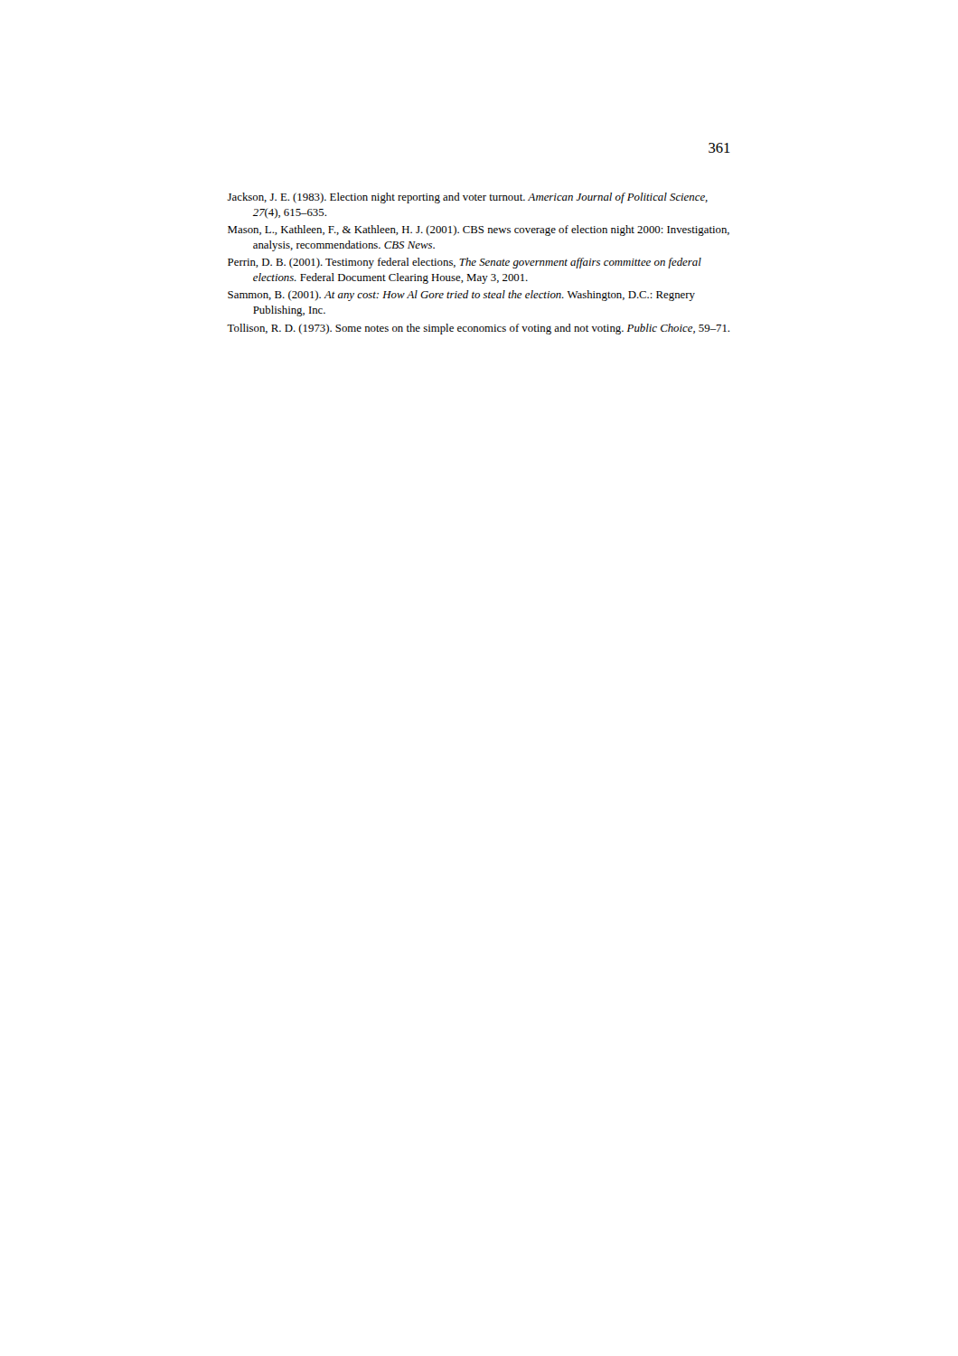361
Jackson, J. E. (1983). Election night reporting and voter turnout. American Journal of Political Science, 27(4), 615–635.
Mason, L., Kathleen, F., & Kathleen, H. J. (2001). CBS news coverage of election night 2000: Investigation, analysis, recommendations. CBS News.
Perrin, D. B. (2001). Testimony federal elections, The Senate government affairs committee on federal elections. Federal Document Clearing House, May 3, 2001.
Sammon, B. (2001). At any cost: How Al Gore tried to steal the election. Washington, D.C.: Regnery Publishing, Inc.
Tollison, R. D. (1973). Some notes on the simple economics of voting and not voting. Public Choice, 59–71.